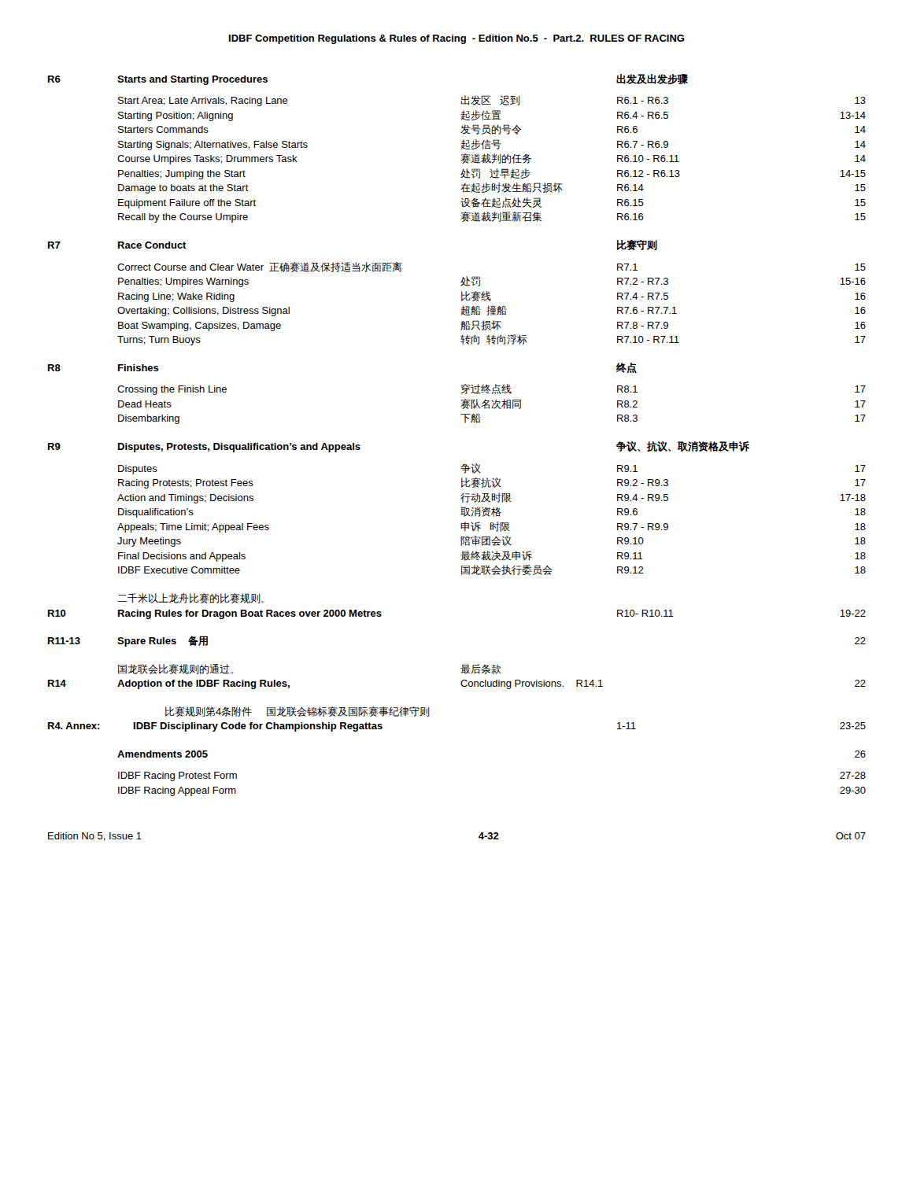IDBF Competition Regulations & Rules of Racing - Edition No.5 - Part.2. RULES OF RACING
| R6 | Starts and Starting Procedures | 出发及出发步骤 |
| | Start Area; Late Arrivals, Racing Lane | 出发区 迟到 | R6.1 - R6.3 | 13 |
| | Starting Position; Aligning | 起步位置 | R6.4 - R6.5 | 13-14 |
| | Starters Commands | 发号员的号令 | R6.6 | 14 |
| | Starting Signals; Alternatives, False Starts | 起步信号 | R6.7 - R6.9 | 14 |
| | Course Umpires Tasks; Drummers Task | 赛道裁判的任务 | R6.10 - R6.11 | 14 |
| | Penalties; Jumping the Start | 处罚 过早起步 | R6.12 - R6.13 | 14-15 |
| | Damage to boats at the Start | 在起步时发生船只损坏 | R6.14 | 15 |
| | Equipment Failure off the Start | 设备在起点处失灵 | R6.15 | 15 |
| | Recall by the Course Umpire | 赛道裁判重新召集 | R6.16 | 15 |
| R7 | Race Conduct | 比赛守则 |
| | Correct Course and Clear Water 正确赛道及保持适当水面距离 | | R7.1 | 15 |
| | Penalties; Umpires Warnings | 处罚 | R7.2 - R7.3 | 15-16 |
| | Racing Line; Wake Riding | 比赛线 | R7.4 - R7.5 | 16 |
| | Overtaking; Collisions, Distress Signal | 超船 撞船 | R7.6 - R7.7.1 | 16 |
| | Boat Swamping, Capsizes, Damage | 船只损坏 | R7.8 - R7.9 | 16 |
| | Turns; Turn Buoys | 转向 转向浮标 | R7.10 - R7.11 | 17 |
| R8 | Finishes | 终点 |
| | Crossing the Finish Line | 穿过终点线 | R8.1 | 17 |
| | Dead Heats | 赛队名次相同 | R8.2 | 17 |
| | Disembarking | 下船 | R8.3 | 17 |
| R9 | Disputes, Protests, Disqualification’s and Appeals | 争议、抗议、取消资格及申诉 |
| | Disputes | 争议 | R9.1 | 17 |
| | Racing Protests; Protest Fees | 比赛抗议 | R9.2 - R9.3 | 17 |
| | Action and Timings; Decisions | 行动及时限 | R9.4 - R9.5 | 17-18 |
| | Disqualification’s | 取消资格 | R9.6 | 18 |
| | Appeals; Time Limit; Appeal Fees | 申诉 时限 | R9.7 - R9.9 | 18 |
| | Jury Meetings | 陪审团会议 | R9.10 | 18 |
| | Final Decisions and Appeals | 最终裁决及申诉 | R9.11 | 18 |
| | IDBF Executive Committee | 国龙联会执行委员会 | R9.12 | 18 |
| | 二千米以上龙舟比赛的比赛规则。 |
| R10 | Racing Rules for Dragon Boat Races over 2000 Metres | R10- R10.11 | 19-22 |
| R11-13 | Spare Rules 备用 | | | 22 |
| | 国龙联会比赛规则的通过。 | 最后条款 | | |
| R14 | Adoption of the IDBF Racing Rules, | Concluding Provisions. R14.1 | 22 |
| | 比赛规则第4条附件 国龙联会锦标赛及国际赛事纪律守则 |
| R4. Annex: | IDBF Disciplinary Code for Championship Regattas | 1-11 | 23-25 |
| | Amendments 2005 | 26 |
| | IDBF Racing Protest Form | | | 27-28 |
| | IDBF Racing Appeal Form | | | 29-30 |
Edition No 5, Issue 1
4-32
Oct 07